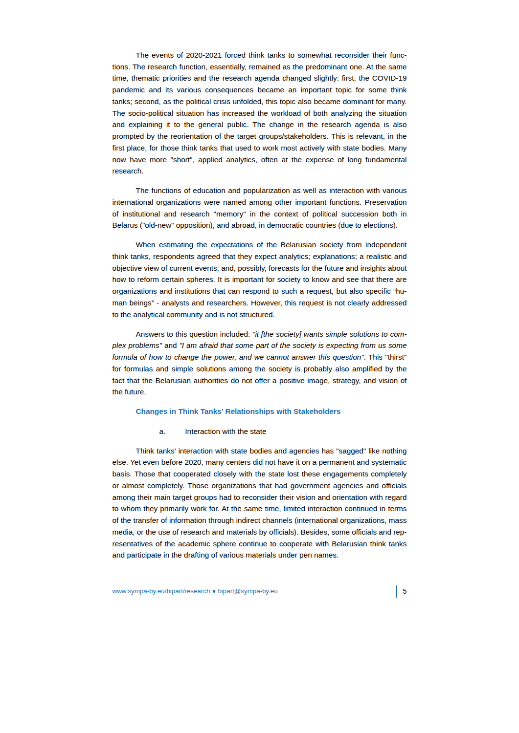The events of 2020-2021 forced think tanks to somewhat reconsider their functions. The research function, essentially, remained as the predominant one. At the same time, thematic priorities and the research agenda changed slightly: first, the COVID-19 pandemic and its various consequences became an important topic for some think tanks; second, as the political crisis unfolded, this topic also became dominant for many. The socio-political situation has increased the workload of both analyzing the situation and explaining it to the general public. The change in the research agenda is also prompted by the reorientation of the target groups/stakeholders. This is relevant, in the first place, for those think tanks that used to work most actively with state bodies. Many now have more "short", applied analytics, often at the expense of long fundamental research.
The functions of education and popularization as well as interaction with various international organizations were named among other important functions. Preservation of institutional and research "memory" in the context of political succession both in Belarus ("old-new" opposition), and abroad, in democratic countries (due to elections).
When estimating the expectations of the Belarusian society from independent think tanks, respondents agreed that they expect analytics; explanations; a realistic and objective view of current events; and, possibly, forecasts for the future and insights about how to reform certain spheres. It is important for society to know and see that there are organizations and institutions that can respond to such a request, but also specific “human beings” - analysts and researchers. However, this request is not clearly addressed to the analytical community and is not structured.
Answers to this question included: "it [the society] wants simple solutions to complex problems" and "I am afraid that some part of the society is expecting from us some formula of how to change the power, and we cannot answer this question". This "thirst" for formulas and simple solutions among the society is probably also amplified by the fact that the Belarusian authorities do not offer a positive image, strategy, and vision of the future.
Changes in Think Tanks’ Relationships with Stakeholders
a. Interaction with the state
Think tanks’ interaction with state bodies and agencies has "sagged" like nothing else. Yet even before 2020, many centers did not have it on a permanent and systematic basis. Those that cooperated closely with the state lost these engagements completely or almost completely. Those organizations that had government agencies and officials among their main target groups had to reconsider their vision and orientation with regard to whom they primarily work for. At the same time, limited interaction continued in terms of the transfer of information through indirect channels (international organizations, mass media, or the use of research and materials by officials). Besides, some officials and representatives of the academic sphere continue to cooperate with Belarusian think tanks and participate in the drafting of various materials under pen names.
www.sympa-by.eu/bipart/research♦bipart@sympa-by.eu
5